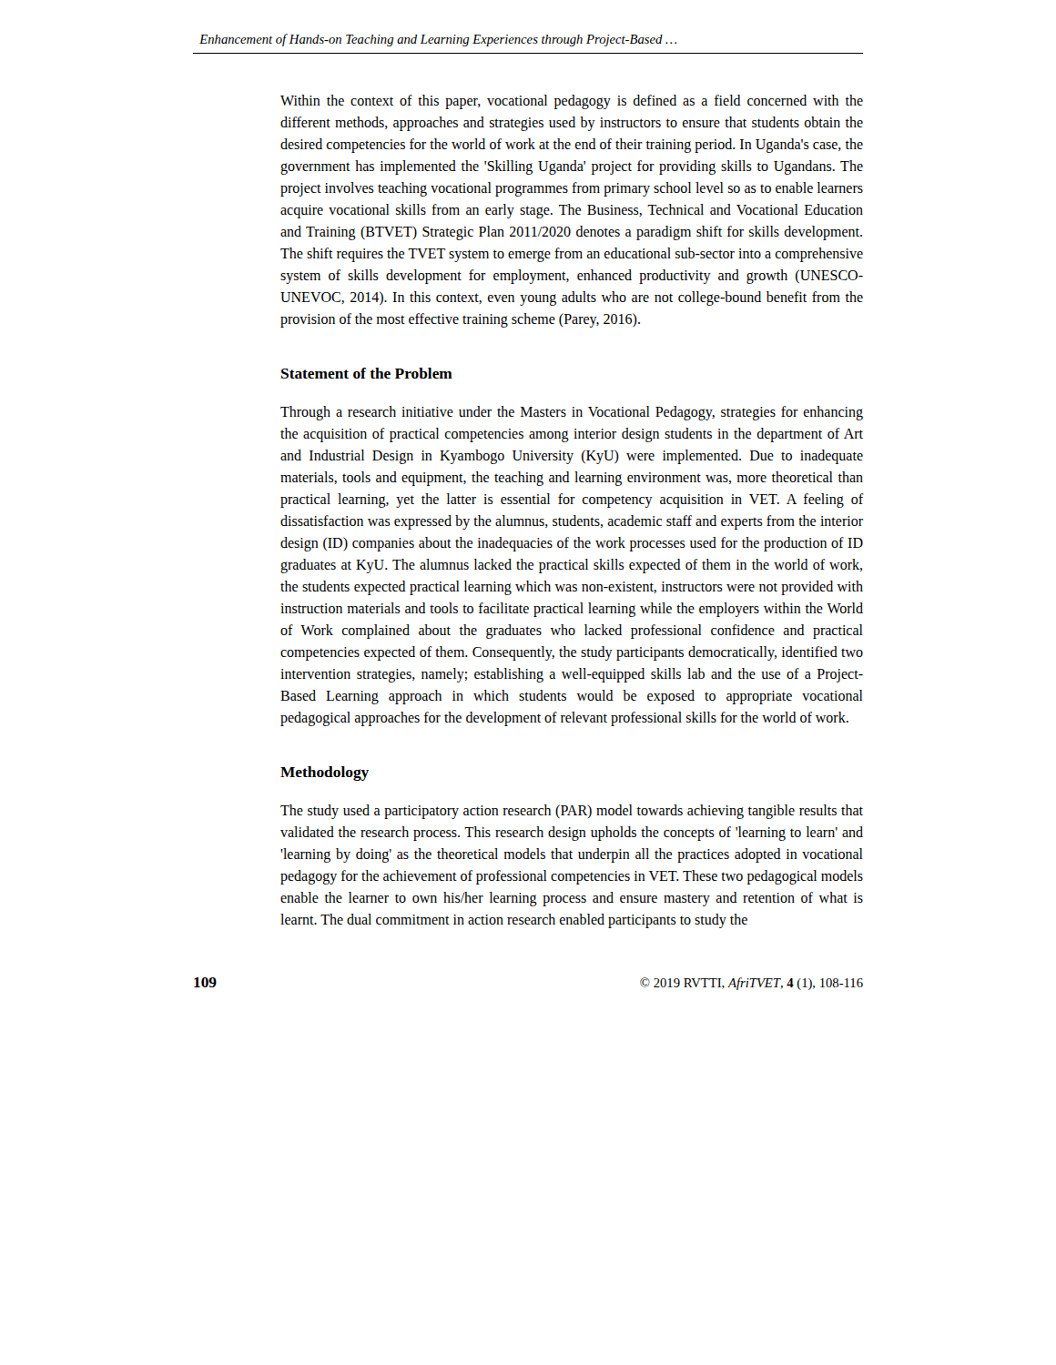Enhancement of Hands-on Teaching and Learning Experiences through Project-Based …
Within the context of this paper, vocational pedagogy is defined as a field concerned with the different methods, approaches and strategies used by instructors to ensure that students obtain the desired competencies for the world of work at the end of their training period. In Uganda's case, the government has implemented the 'Skilling Uganda' project for providing skills to Ugandans. The project involves teaching vocational programmes from primary school level so as to enable learners acquire vocational skills from an early stage. The Business, Technical and Vocational Education and Training (BTVET) Strategic Plan 2011/2020 denotes a paradigm shift for skills development. The shift requires the TVET system to emerge from an educational sub-sector into a comprehensive system of skills development for employment, enhanced productivity and growth (UNESCO-UNEVOC, 2014). In this context, even young adults who are not college-bound benefit from the provision of the most effective training scheme (Parey, 2016).
Statement of the Problem
Through a research initiative under the Masters in Vocational Pedagogy, strategies for enhancing the acquisition of practical competencies among interior design students in the department of Art and Industrial Design in Kyambogo University (KyU) were implemented. Due to inadequate materials, tools and equipment, the teaching and learning environment was, more theoretical than practical learning, yet the latter is essential for competency acquisition in VET. A feeling of dissatisfaction was expressed by the alumnus, students, academic staff and experts from the interior design (ID) companies about the inadequacies of the work processes used for the production of ID graduates at KyU. The alumnus lacked the practical skills expected of them in the world of work, the students expected practical learning which was non-existent, instructors were not provided with instruction materials and tools to facilitate practical learning while the employers within the World of Work complained about the graduates who lacked professional confidence and practical competencies expected of them. Consequently, the study participants democratically, identified two intervention strategies, namely; establishing a well-equipped skills lab and the use of a Project-Based Learning approach in which students would be exposed to appropriate vocational pedagogical approaches for the development of relevant professional skills for the world of work.
Methodology
The study used a participatory action research (PAR) model towards achieving tangible results that validated the research process. This research design upholds the concepts of 'learning to learn' and 'learning by doing' as the theoretical models that underpin all the practices adopted in vocational pedagogy for the achievement of professional competencies in VET. These two pedagogical models enable the learner to own his/her learning process and ensure mastery and retention of what is learnt. The dual commitment in action research enabled participants to study the
109 © 2019 RVTTI, AfriTVET, 4 (1), 108-116